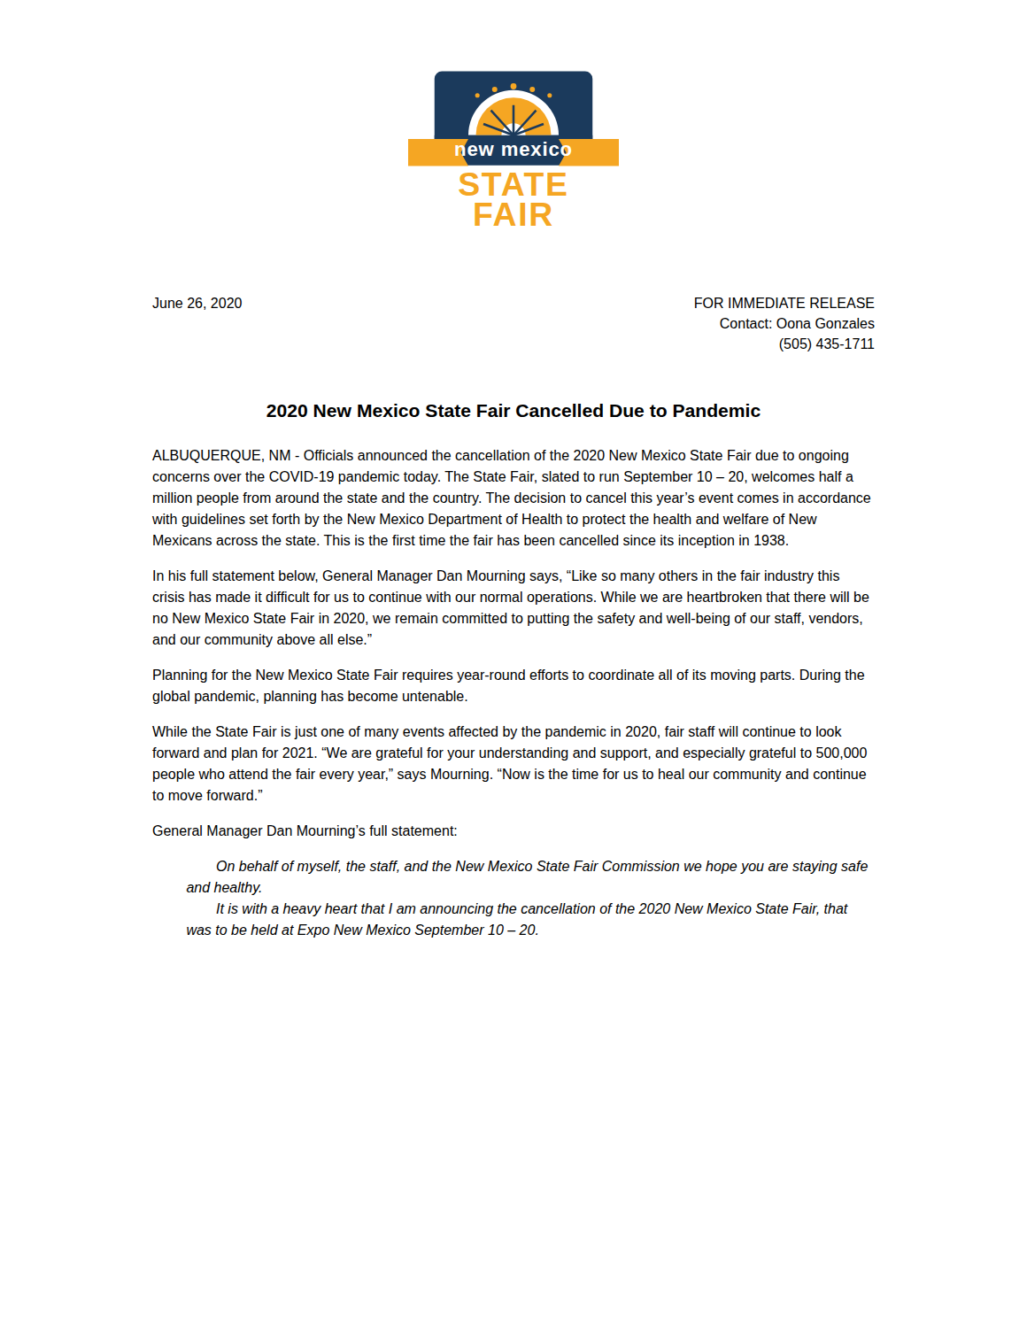new mexico STATE FAIR
June 26, 2020
FOR IMMEDIATE RELEASE
Contact: Oona Gonzales
(505) 435-1711
2020 New Mexico State Fair Cancelled Due to Pandemic
ALBUQUERQUE, NM - Officials announced the cancellation of the 2020 New Mexico State Fair due to ongoing concerns over the COVID-19 pandemic today. The State Fair, slated to run September 10 – 20, welcomes half a million people from around the state and the country. The decision to cancel this year’s event comes in accordance with guidelines set forth by the New Mexico Department of Health to protect the health and welfare of New Mexicans across the state. This is the first time the fair has been cancelled since its inception in 1938.
In his full statement below, General Manager Dan Mourning says, “Like so many others in the fair industry this crisis has made it difficult for us to continue with our normal operations. While we are heartbroken that there will be no New Mexico State Fair in 2020, we remain committed to putting the safety and well-being of our staff, vendors, and our community above all else.”
Planning for the New Mexico State Fair requires year-round efforts to coordinate all of its moving parts. During the global pandemic, planning has become untenable.
While the State Fair is just one of many events affected by the pandemic in 2020, fair staff will continue to look forward and plan for 2021. “We are grateful for your understanding and support, and especially grateful to 500,000 people who attend the fair every year,” says Mourning. “Now is the time for us to heal our community and continue to move forward.”
General Manager Dan Mourning’s full statement:
On behalf of myself, the staff, and the New Mexico State Fair Commission we hope you are staying safe and healthy.
It is with a heavy heart that I am announcing the cancellation of the 2020 New Mexico State Fair, that was to be held at Expo New Mexico September 10 – 20.